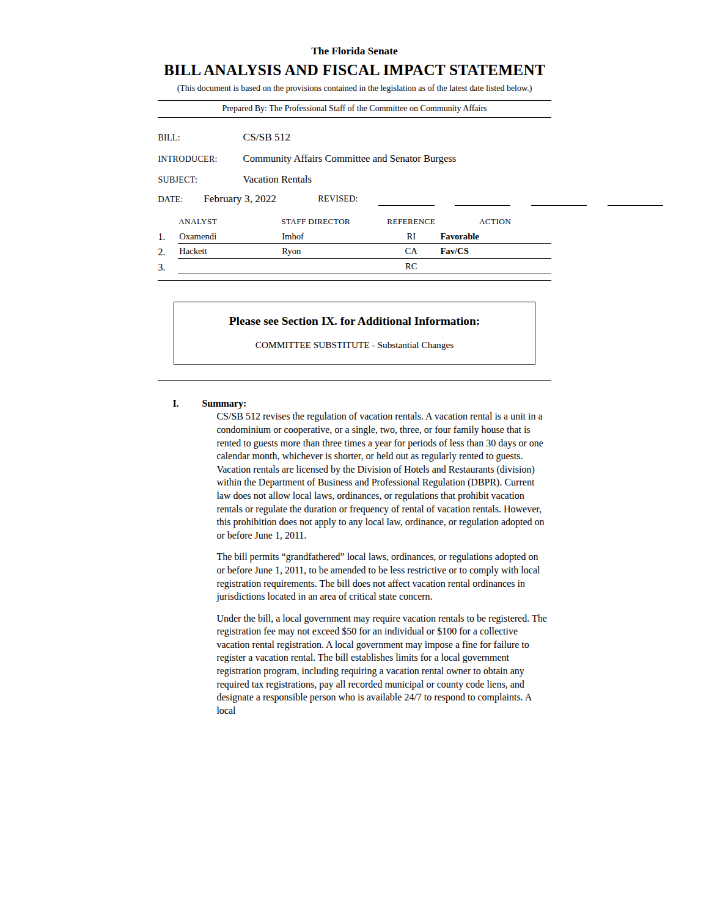The Florida Senate
BILL ANALYSIS AND FISCAL IMPACT STATEMENT
(This document is based on the provisions contained in the legislation as of the latest date listed below.)
Prepared By: The Professional Staff of the Committee on Community Affairs
| BILL: | CS/SB 512 |
| INTRODUCER: | Community Affairs Committee and Senator Burgess |
| SUBJECT: | Vacation Rentals |
DATE:
February 3, 2022
REVISED:
| | ANALYST | STAFF DIRECTOR | REFERENCE | ACTION |
| --- | --- | --- | --- | --- |
| 1. | Oxamendi | Imhof | RI | Favorable |
| 2. | Hackett | Ryon | CA | Fav/CS |
| 3. | | | RC | |
Please see Section IX. for Additional Information:
COMMITTEE SUBSTITUTE - Substantial Changes
I.
Summary:
CS/SB 512 revises the regulation of vacation rentals. A vacation rental is a unit in a condominium or cooperative, or a single, two, three, or four family house that is rented to guests more than three times a year for periods of less than 30 days or one calendar month, whichever is shorter, or held out as regularly rented to guests. Vacation rentals are licensed by the Division of Hotels and Restaurants (division) within the Department of Business and Professional Regulation (DBPR). Current law does not allow local laws, ordinances, or regulations that prohibit vacation rentals or regulate the duration or frequency of rental of vacation rentals. However, this prohibition does not apply to any local law, ordinance, or regulation adopted on or before June 1, 2011.
The bill permits “grandfathered” local laws, ordinances, or regulations adopted on or before June 1, 2011, to be amended to be less restrictive or to comply with local registration requirements. The bill does not affect vacation rental ordinances in jurisdictions located in an area of critical state concern.
Under the bill, a local government may require vacation rentals to be registered. The registration fee may not exceed $50 for an individual or $100 for a collective vacation rental registration. A local government may impose a fine for failure to register a vacation rental. The bill establishes limits for a local government registration program, including requiring a vacation rental owner to obtain any required tax registrations, pay all recorded municipal or county code liens, and designate a responsible person who is available 24/7 to respond to complaints. A local